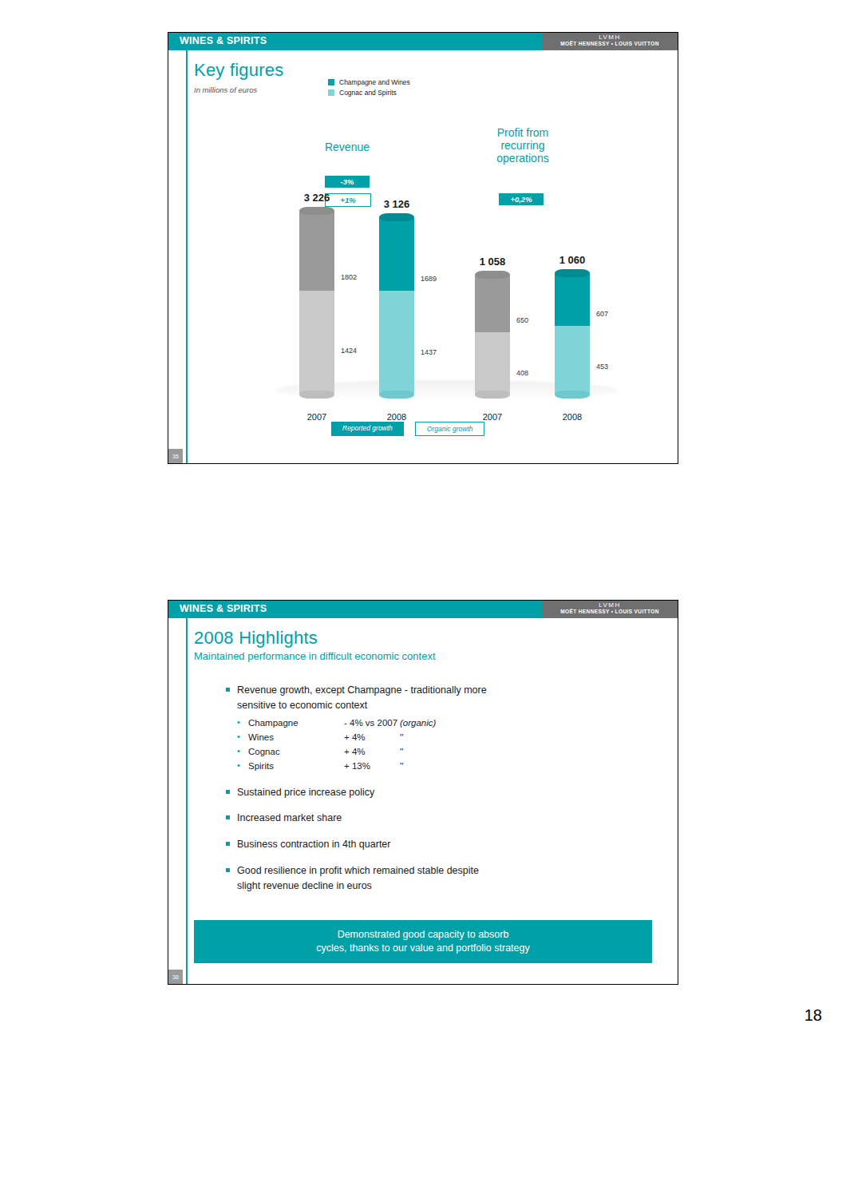WINES & SPIRITS
LVMH MOËT HENNESSY • LOUIS VUITTON
Key figures
In millions of euros
Champagne and Wines
Cognac and Spirits
Revenue
Profit from
recurring
operations
-3%
+1%
+0,2%
3 226
1802
1424
2007
3 126
1689
1437
2008
1 058
650
408
2007
1 060
607
453
2008
Reported growth
Organic growth
35
WINES & SPIRITS
LVMH MOËT HENNESSY • LOUIS VUITTON
2008 Highlights
Maintained performance in difficult economic context
Revenue growth, except Champagne - traditionally more
sensitive to economic context
Champagne- 4% vs 2007(organic)
Wines+ 4%''
Cognac+ 4%''
Spirits+ 13%''
Sustained price increase policy
Increased market share
Business contraction in 4th quarter
Good resilience in profit which remained stable despite
slight revenue decline in euros
Demonstrated good capacity to absorb
cycles, thanks to our value and portfolio strategy
36
18